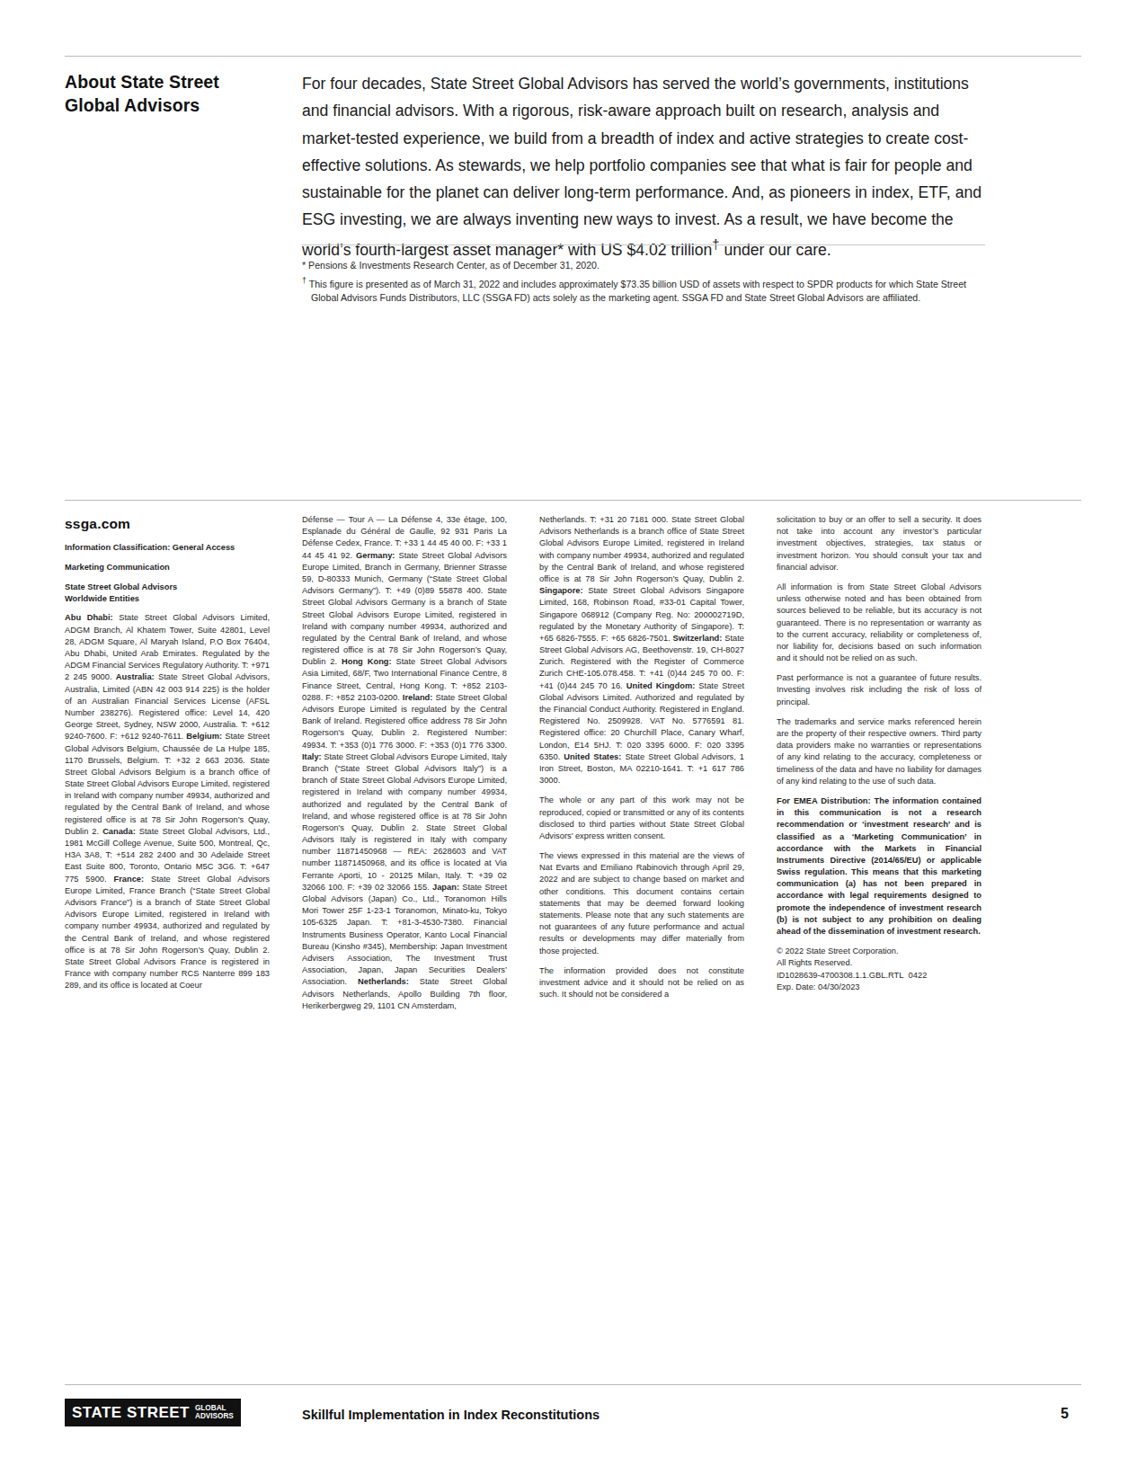About State Street
Global Advisors
For four decades, State Street Global Advisors has served the world’s governments, institutions and financial advisors. With a rigorous, risk-aware approach built on research, analysis and market-tested experience, we build from a breadth of index and active strategies to create cost-effective solutions. As stewards, we help portfolio companies see that what is fair for people and sustainable for the planet can deliver long-term performance. And, as pioneers in index, ETF, and ESG investing, we are always inventing new ways to invest. As a result, we have become the world’s fourth-largest asset manager* with US $4.02 trillion† under our care.
* Pensions & Investments Research Center, as of December 31, 2020.
† This figure is presented as of March 31, 2022 and includes approximately $73.35 billion USD of assets with respect to SPDR products for which State Street Global Advisors Funds Distributors, LLC (SSGA FD) acts solely as the marketing agent. SSGA FD and State Street Global Advisors are affiliated.
ssga.com
Information Classification: General Access
Marketing Communication
State Street Global Advisors
Worldwide Entities
Abu Dhabi: State Street Global Advisors Limited, ADGM Branch, Al Khatem Tower, Suite 42801, Level 28, ADGM Square, Al Maryah Island, P.O Box 76404, Abu Dhabi, United Arab Emirates. Regulated by the ADGM Financial Services Regulatory Authority. T: +971 2 245 9000. Australia: State Street Global Advisors, Australia, Limited (ABN 42 003 914 225) is the holder of an Australian Financial Services License (AFSL Number 238276). Registered office: Level 14, 420 George Street, Sydney, NSW 2000, Australia. T: +612 9240-7600. F: +612 9240-7611. Belgium: State Street Global Advisors Belgium, Chaussée de La Hulpe 185, 1170 Brussels, Belgium. T: +32 2 663 2036. State Street Global Advisors Belgium is a branch office of State Street Global Advisors Europe Limited, registered in Ireland with company number 49934, authorized and regulated by the Central Bank of Ireland, and whose registered office is at 78 Sir John Rogerson’s Quay, Dublin 2. Canada: State Street Global Advisors, Ltd., 1981 McGill College Avenue, Suite 500, Montreal, Qc, H3A 3A8, T: +514 282 2400 and 30 Adelaide Street East Suite 800, Toronto, Ontario M5C 3G6. T: +647 775 5900. France: State Street Global Advisors Europe Limited, France Branch (“State Street Global Advisors France”) is a branch of State Street Global Advisors Europe Limited, registered in Ireland with company number 49934, authorized and regulated by the Central Bank of Ireland, and whose registered office is at 78 Sir John Rogerson’s Quay, Dublin 2. State Street Global Advisors France is registered in France with company number RCS Nanterre 899 183 289, and its office is located at Coeur
Défense — Tour A — La Défense 4, 33e étage, 100, Esplanade du Général de Gaulle, 92 931 Paris La Défense Cedex, France. T: +33 1 44 45 40 00. F: +33 1 44 45 41 92. Germany: State Street Global Advisors Europe Limited, Branch in Germany, Brienner Strasse 59, D-80333 Munich, Germany (“State Street Global Advisors Germany”). T: +49 (0)89 55878 400. State Street Global Advisors Germany is a branch of State Street Global Advisors Europe Limited, registered in Ireland with company number 49934, authorized and regulated by the Central Bank of Ireland, and whose registered office is at 78 Sir John Rogerson’s Quay, Dublin 2. Hong Kong: State Street Global Advisors Asia Limited, 68/F, Two International Finance Centre, 8 Finance Street, Central, Hong Kong. T: +852 2103-0288. F: +852 2103-0200. Ireland: State Street Global Advisors Europe Limited is regulated by the Central Bank of Ireland. Registered office address 78 Sir John Rogerson’s Quay, Dublin 2. Registered Number: 49934. T: +353 (0)1 776 3000. F: +353 (0)1 776 3300. Italy: State Street Global Advisors Europe Limited, Italy Branch (“State Street Global Advisors Italy”) is a branch of State Street Global Advisors Europe Limited, registered in Ireland with company number 49934, authorized and regulated by the Central Bank of Ireland, and whose registered office is at 78 Sir John Rogerson’s Quay, Dublin 2. State Street Global Advisors Italy is registered in Italy with company number 11871450968 — REA: 2628603 and VAT number 11871450968, and its office is located at Via Ferrante Aporti, 10 - 20125 Milan, Italy. T: +39 02 32066 100. F: +39 02 32066 155. Japan: State Street Global Advisors (Japan) Co., Ltd., Toranomon Hills Mori Tower 25F 1-23-1 Toranomon, Minato-ku, Tokyo 105-6325 Japan. T: +81-3-4530-7380. Financial Instruments Business Operator, Kanto Local Financial Bureau (Kinsho #345), Membership: Japan Investment Advisers Association, The Investment Trust Association, Japan, Japan Securities Dealers’ Association. Netherlands: State Street Global Advisors Netherlands, Apollo Building 7th floor, Herikerbergweg 29, 1101 CN Amsterdam,
Netherlands. T: +31 20 7181 000. State Street Global Advisors Netherlands is a branch office of State Street Global Advisors Europe Limited, registered in Ireland with company number 49934, authorized and regulated by the Central Bank of Ireland, and whose registered office is at 78 Sir John Rogerson’s Quay, Dublin 2. Singapore: State Street Global Advisors Singapore Limited, 168, Robinson Road, #33-01 Capital Tower, Singapore 068912 (Company Reg. No: 200002719D, regulated by the Monetary Authority of Singapore). T: +65 6826-7555. F: +65 6826-7501. Switzerland: State Street Global Advisors AG, Beethovenstr. 19, CH-8027 Zurich. Registered with the Register of Commerce Zurich CHE-105.078.458. T: +41 (0)44 245 70 00. F: +41 (0)44 245 70 16. United Kingdom: State Street Global Advisors Limited. Authorized and regulated by the Financial Conduct Authority. Registered in England. Registered No. 2509928. VAT No. 5776591 81. Registered office: 20 Churchill Place, Canary Wharf, London, E14 5HJ. T: 020 3395 6000. F: 020 3395 6350. United States: State Street Global Advisors, 1 Iron Street, Boston, MA 02210-1641. T: +1 617 786 3000.
The whole or any part of this work may not be reproduced, copied or transmitted or any of its contents disclosed to third parties without State Street Global Advisors’ express written consent.
The views expressed in this material are the views of Nat Evarts and Emiliano Rabinovich through April 29, 2022 and are subject to change based on market and other conditions. This document contains certain statements that may be deemed forward looking statements. Please note that any such statements are not guarantees of any future performance and actual results or developments may differ materially from those projected.
The information provided does not constitute investment advice and it should not be relied on as such. It should not be considered a
solicitation to buy or an offer to sell a security. It does not take into account any investor’s particular investment objectives, strategies, tax status or investment horizon. You should consult your tax and financial advisor.
All information is from State Street Global Advisors unless otherwise noted and has been obtained from sources believed to be reliable, but its accuracy is not guaranteed. There is no representation or warranty as to the current accuracy, reliability or completeness of, nor liability for, decisions based on such information and it should not be relied on as such.
Past performance is not a guarantee of future results. Investing involves risk including the risk of loss of principal.
The trademarks and service marks referenced herein are the property of their respective owners. Third party data providers make no warranties or representations of any kind relating to the accuracy, completeness or timeliness of the data and have no liability for damages of any kind relating to the use of such data.
For EMEA Distribution: The information contained in this communication is not a research recommendation or ‘investment research’ and is classified as a ‘Marketing Communication’ in accordance with the Markets in Financial Instruments Directive (2014/65/EU) or applicable Swiss regulation. This means that this marketing communication (a) has not been prepared in accordance with legal requirements designed to promote the independence of investment research (b) is not subject to any prohibition on dealing ahead of the dissemination of investment research.
© 2022 State Street Corporation.
All Rights Reserved.
ID1028639-4700308.1.1.GBL.RTL 0422
Exp. Date: 04/30/2023
STATE STREET GLOBAL
ADVISORS
Skillful Implementation in Index Reconstitutions
5